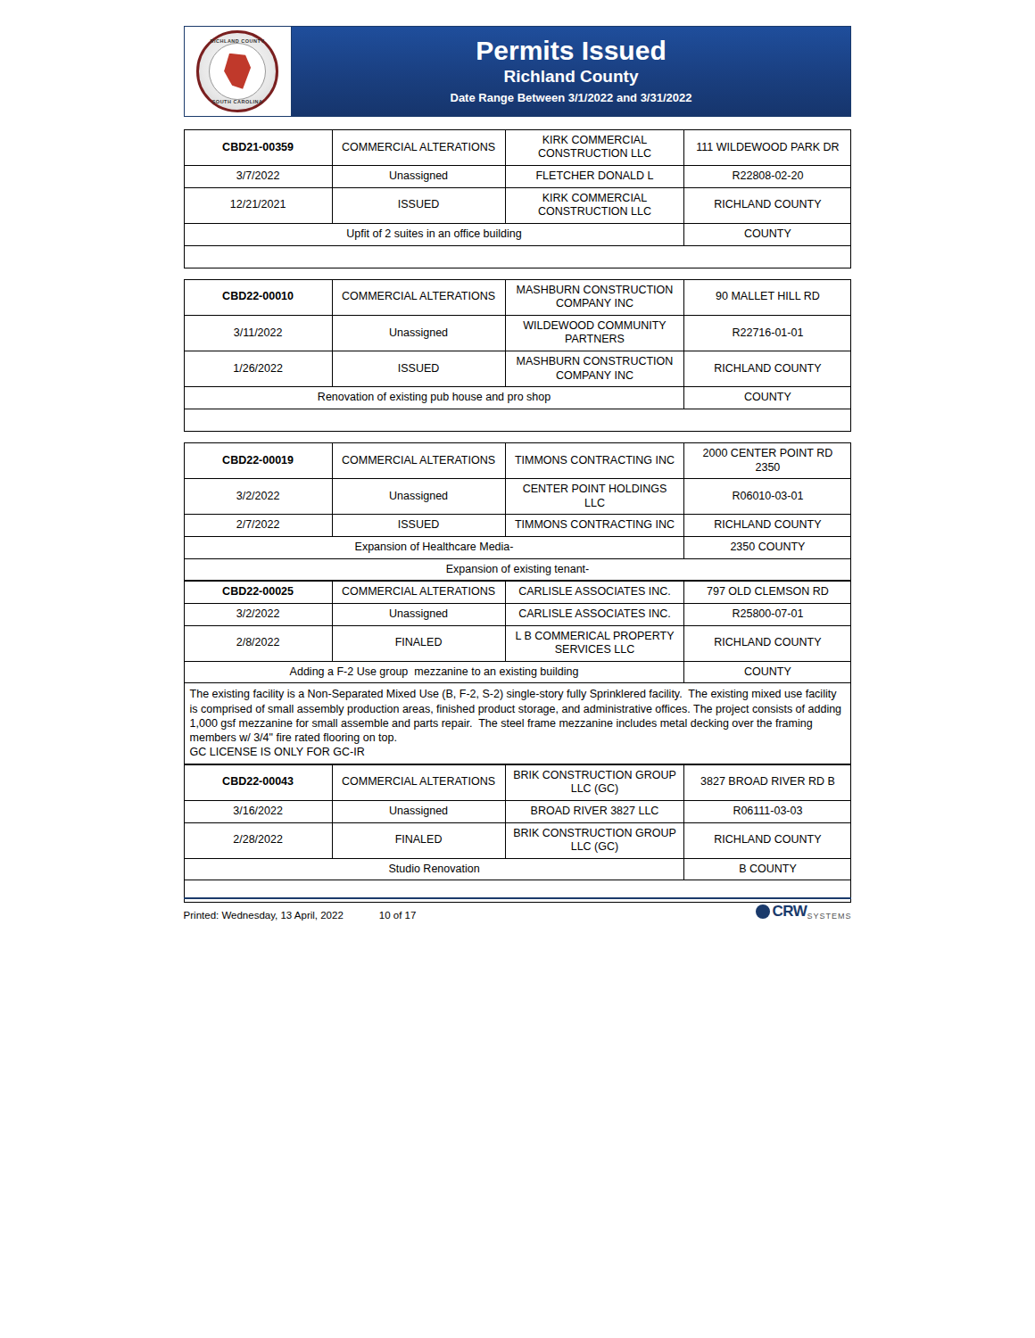RICHLAND COUNTY
SOUTH CAROLINA
Permits Issued
Richland County
Date Range Between 3/1/2022 and 3/31/2022
| CBD21-00359 | COMMERCIAL ALTERATIONS | KIRK COMMERCIAL CONSTRUCTION LLC | 111 WILDEWOOD PARK DR |
| 3/7/2022 | Unassigned | FLETCHER DONALD L | R22808-02-20 |
| 12/21/2021 | ISSUED | KIRK COMMERCIAL CONSTRUCTION LLC | RICHLAND COUNTY |
| Upfit of 2 suites in an office building | COUNTY |
| CBD22-00010 | COMMERCIAL ALTERATIONS | MASHBURN CONSTRUCTION COMPANY INC | 90 MALLET HILL RD |
| 3/11/2022 | Unassigned | WILDEWOOD COMMUNITY PARTNERS | R22716-01-01 |
| 1/26/2022 | ISSUED | MASHBURN CONSTRUCTION COMPANY INC | RICHLAND COUNTY |
| Renovation of existing pub house and pro shop | COUNTY |
| CBD22-00019 | COMMERCIAL ALTERATIONS | TIMMONS CONTRACTING INC | 2000 CENTER POINT RD 2350 |
| 3/2/2022 | Unassigned | CENTER POINT HOLDINGS LLC | R06010-03-01 |
| 2/7/2022 | ISSUED | TIMMONS CONTRACTING INC | RICHLAND COUNTY |
| Expansion of Healthcare Media- | 2350 COUNTY |
| Expansion of existing tenant- |
| CBD22-00025 | COMMERCIAL ALTERATIONS | CARLISLE ASSOCIATES INC. | 797 OLD CLEMSON RD |
| 3/2/2022 | Unassigned | CARLISLE ASSOCIATES INC. | R25800-07-01 |
| 2/8/2022 | FINALED | L B COMMERICAL PROPERTY SERVICES LLC | RICHLAND COUNTY |
| Adding a F-2 Use group mezzanine to an existing building | COUNTY |
The existing facility is a Non-Separated Mixed Use (B, F-2, S-2) single-story fully Sprinklered facility. The existing mixed use facility is comprised of small assembly production areas, finished product storage, and administrative offices. The project consists of adding 1,000 gsf mezzanine for small assemble and parts repair. The steel frame mezzanine includes metal decking over the framing members w/ 3/4" fire rated flooring on top.
GC LICENSE IS ONLY FOR GC-IR
| CBD22-00043 | COMMERCIAL ALTERATIONS | BRIK CONSTRUCTION GROUP LLC (GC) | 3827 BROAD RIVER RD B |
| 3/16/2022 | Unassigned | BROAD RIVER 3827 LLC | R06111-03-03 |
| 2/28/2022 | FINALED | BRIK CONSTRUCTION GROUP LLC (GC) | RICHLAND COUNTY |
| Studio Renovation | B COUNTY |
Printed: Wednesday, 13 April, 2022 10 of 17
CRWSYSTEMS